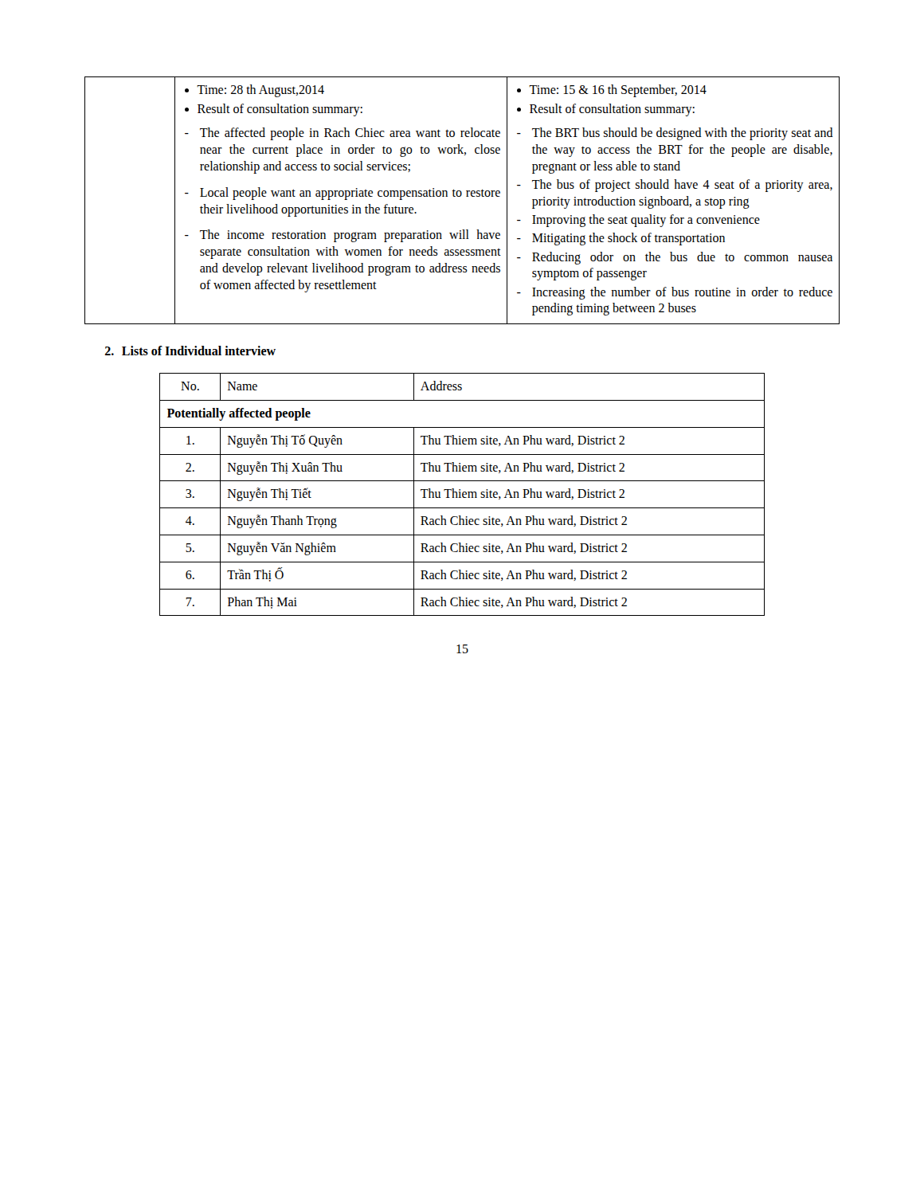| | Time: 28 th August,2014 Result of consultation summary: The affected people in Rach Chiec area want to relocate near the current place in order to go to work, close relationship and access to social services; Local people want an appropriate compensation to restore their livelihood opportunities in the future. The income restoration program preparation will have separate consultation with women for needs assessment and develop relevant livelihood program to address needs of women affected by resettlement | Time: 15 & 16 th September, 2014 Result of consultation summary: The BRT bus should be designed with the priority seat and the way to access the BRT for the people are disable, pregnant or less able to stand The bus of project should have 4 seat of a priority area, priority introduction signboard, a stop ring Improving the seat quality for a convenience Mitigating the shock of transportation Reducing odor on the bus due to common nausea symptom of passenger Increasing the number of bus routine in order to reduce pending timing between 2 buses |
2. Lists of Individual interview
| No. | Name | Address |
| Potentially affected people |
| 1. | Nguyễn Thị Tố Quyên | Thu Thiem site, An Phu ward, District 2 |
| 2. | Nguyễn Thị Xuân Thu | Thu Thiem site, An Phu ward, District 2 |
| 3. | Nguyễn Thị Tiết | Thu Thiem site, An Phu ward, District 2 |
| 4. | Nguyễn Thanh Trọng | Rach Chiec site, An Phu ward, District 2 |
| 5. | Nguyễn Văn Nghiêm | Rach Chiec site, An Phu ward, District 2 |
| 6. | Trần Thị Ố | Rach Chiec site, An Phu ward, District 2 |
| 7. | Phan Thị Mai | Rach Chiec site, An Phu ward, District 2 |
15